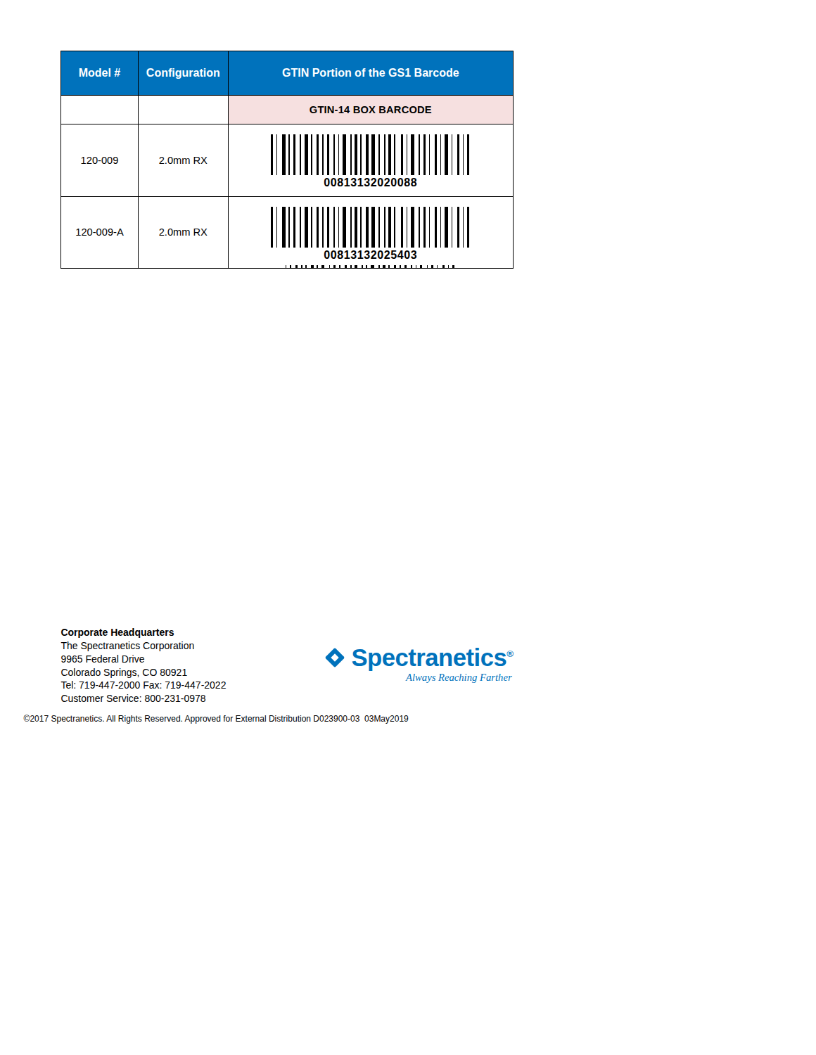| Model # | Configuration | GTIN Portion of the GS1 Barcode |
| --- | --- | --- |
| | | GTIN-14 BOX BARCODE |
| 120-009 | 2.0mm RX | 00813132020088 |
| 120-009-A | 2.0mm RX | 00813132025403 |
Corporate Headquarters
The Spectranetics Corporation
9965 Federal Drive
Colorado Springs, CO 80921
Tel: 719-447-2000 Fax: 719-447-2022
Customer Service: 800-231-0978
Spectranetics®
Always Reaching Farther
©2017 Spectranetics. All Rights Reserved. Approved for External Distribution D023900-03 03May2019